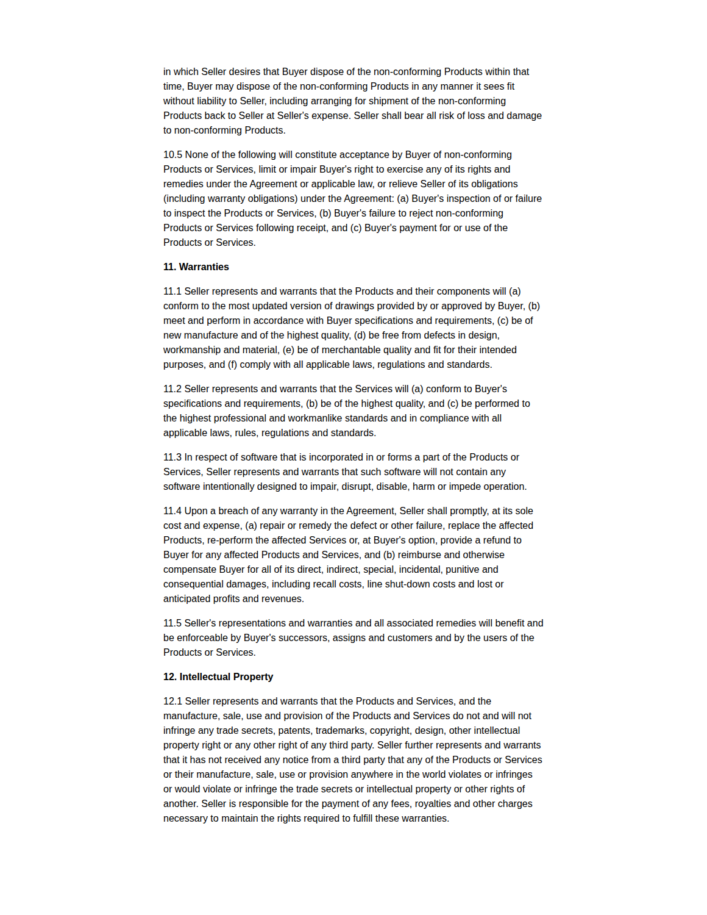in which Seller desires that Buyer dispose of the non-conforming Products within that time, Buyer may dispose of the non-conforming Products in any manner it sees fit without liability to Seller, including arranging for shipment of the non-conforming Products back to Seller at Seller's expense. Seller shall bear all risk of loss and damage to non-conforming Products.
10.5 None of the following will constitute acceptance by Buyer of non-conforming Products or Services, limit or impair Buyer's right to exercise any of its rights and remedies under the Agreement or applicable law, or relieve Seller of its obligations (including warranty obligations) under the Agreement: (a) Buyer's inspection of or failure to inspect the Products or Services, (b) Buyer's failure to reject non-conforming Products or Services following receipt, and (c) Buyer's payment for or use of the Products or Services.
11. Warranties
11.1 Seller represents and warrants that the Products and their components will (a) conform to the most updated version of drawings provided by or approved by Buyer, (b) meet and perform in accordance with Buyer specifications and requirements, (c) be of new manufacture and of the highest quality, (d) be free from defects in design, workmanship and material, (e) be of merchantable quality and fit for their intended purposes, and (f) comply with all applicable laws, regulations and standards.
11.2 Seller represents and warrants that the Services will (a) conform to Buyer's specifications and requirements, (b) be of the highest quality, and (c) be performed to the highest professional and workmanlike standards and in compliance with all applicable laws, rules, regulations and standards.
11.3 In respect of software that is incorporated in or forms a part of the Products or Services, Seller represents and warrants that such software will not contain any software intentionally designed to impair, disrupt, disable, harm or impede operation.
11.4 Upon a breach of any warranty in the Agreement, Seller shall promptly, at its sole cost and expense, (a) repair or remedy the defect or other failure, replace the affected Products, re-perform the affected Services or, at Buyer's option, provide a refund to Buyer for any affected Products and Services, and (b) reimburse and otherwise compensate Buyer for all of its direct, indirect, special, incidental, punitive and consequential damages, including recall costs, line shut-down costs and lost or anticipated profits and revenues.
11.5 Seller's representations and warranties and all associated remedies will benefit and be enforceable by Buyer's successors, assigns and customers and by the users of the Products or Services.
12. Intellectual Property
12.1 Seller represents and warrants that the Products and Services, and the manufacture, sale, use and provision of the Products and Services do not and will not infringe any trade secrets, patents, trademarks, copyright, design, other intellectual property right or any other right of any third party. Seller further represents and warrants that it has not received any notice from a third party that any of the Products or Services or their manufacture, sale, use or provision anywhere in the world violates or infringes or would violate or infringe the trade secrets or intellectual property or other rights of another. Seller is responsible for the payment of any fees, royalties and other charges necessary to maintain the rights required to fulfill these warranties.